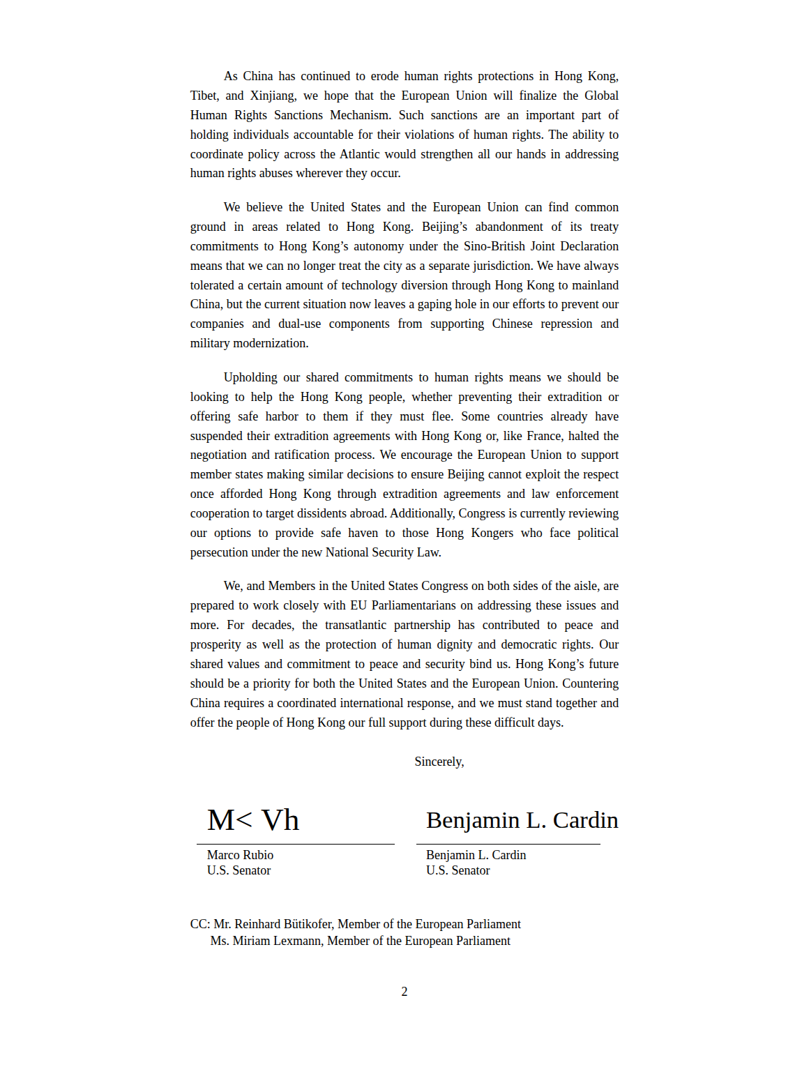As China has continued to erode human rights protections in Hong Kong, Tibet, and Xinjiang, we hope that the European Union will finalize the Global Human Rights Sanctions Mechanism. Such sanctions are an important part of holding individuals accountable for their violations of human rights. The ability to coordinate policy across the Atlantic would strengthen all our hands in addressing human rights abuses wherever they occur.
We believe the United States and the European Union can find common ground in areas related to Hong Kong. Beijing’s abandonment of its treaty commitments to Hong Kong’s autonomy under the Sino-British Joint Declaration means that we can no longer treat the city as a separate jurisdiction. We have always tolerated a certain amount of technology diversion through Hong Kong to mainland China, but the current situation now leaves a gaping hole in our efforts to prevent our companies and dual-use components from supporting Chinese repression and military modernization.
Upholding our shared commitments to human rights means we should be looking to help the Hong Kong people, whether preventing their extradition or offering safe harbor to them if they must flee. Some countries already have suspended their extradition agreements with Hong Kong or, like France, halted the negotiation and ratification process. We encourage the European Union to support member states making similar decisions to ensure Beijing cannot exploit the respect once afforded Hong Kong through extradition agreements and law enforcement cooperation to target dissidents abroad. Additionally, Congress is currently reviewing our options to provide safe haven to those Hong Kongers who face political persecution under the new National Security Law.
We, and Members in the United States Congress on both sides of the aisle, are prepared to work closely with EU Parliamentarians on addressing these issues and more. For decades, the transatlantic partnership has contributed to peace and prosperity as well as the protection of human dignity and democratic rights. Our shared values and commitment to peace and security bind us. Hong Kong’s future should be a priority for both the United States and the European Union. Countering China requires a coordinated international response, and we must stand together and offer the people of Hong Kong our full support during these difficult days.
Sincerely,
| M< Vh Marco Rubio U.S. Senator | Benjamin L. Cardin Benjamin L. Cardin U.S. Senator |
CC: Mr. Reinhard Bütikofer, Member of the European Parliament
Ms. Miriam Lexmann, Member of the European Parliament
2